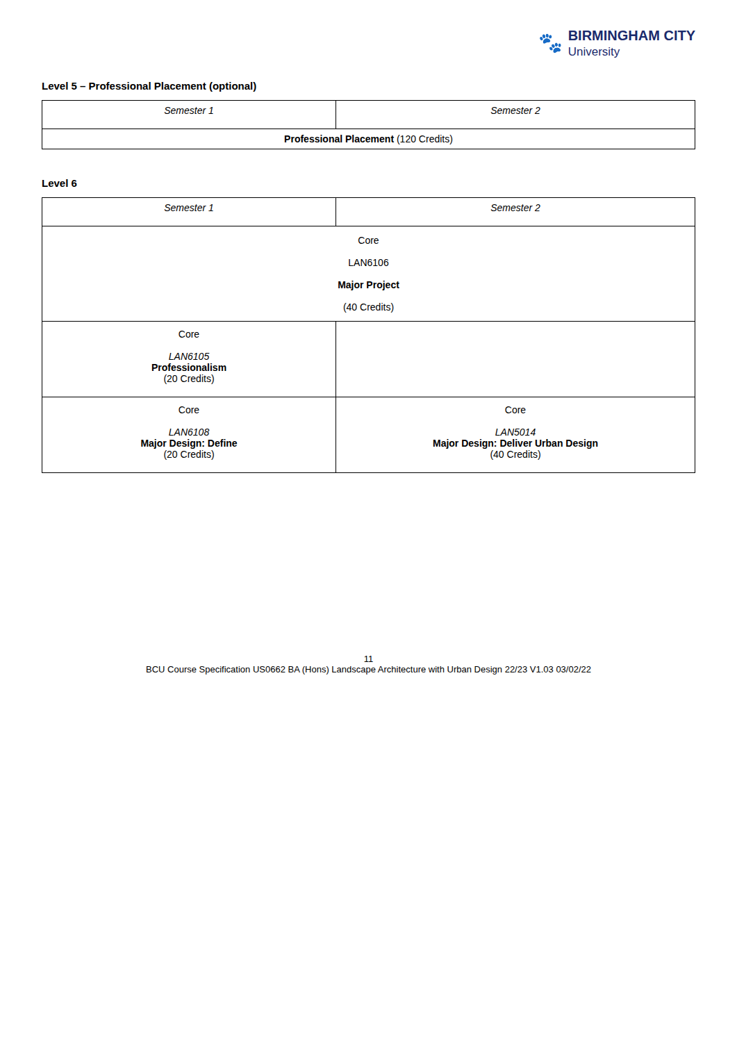🐾BIRMINGHAM CITY
University
Level 5 – Professional Placement (optional)
| Semester 1 | Semester 2 |
| Professional Placement (120 Credits) |
Level 6
| Semester 1 | Semester 2 |
| Core LAN6106 Major Project (40 Credits) |
| Core LAN6105 Professionalism (20 Credits) | |
| Core LAN6108 Major Design: Define (20 Credits) | Core LAN5014 Major Design: Deliver Urban Design (40 Credits) |
11
BCU Course Specification US0662 BA (Hons) Landscape Architecture with Urban Design 22/23 V1.03 03/02/22